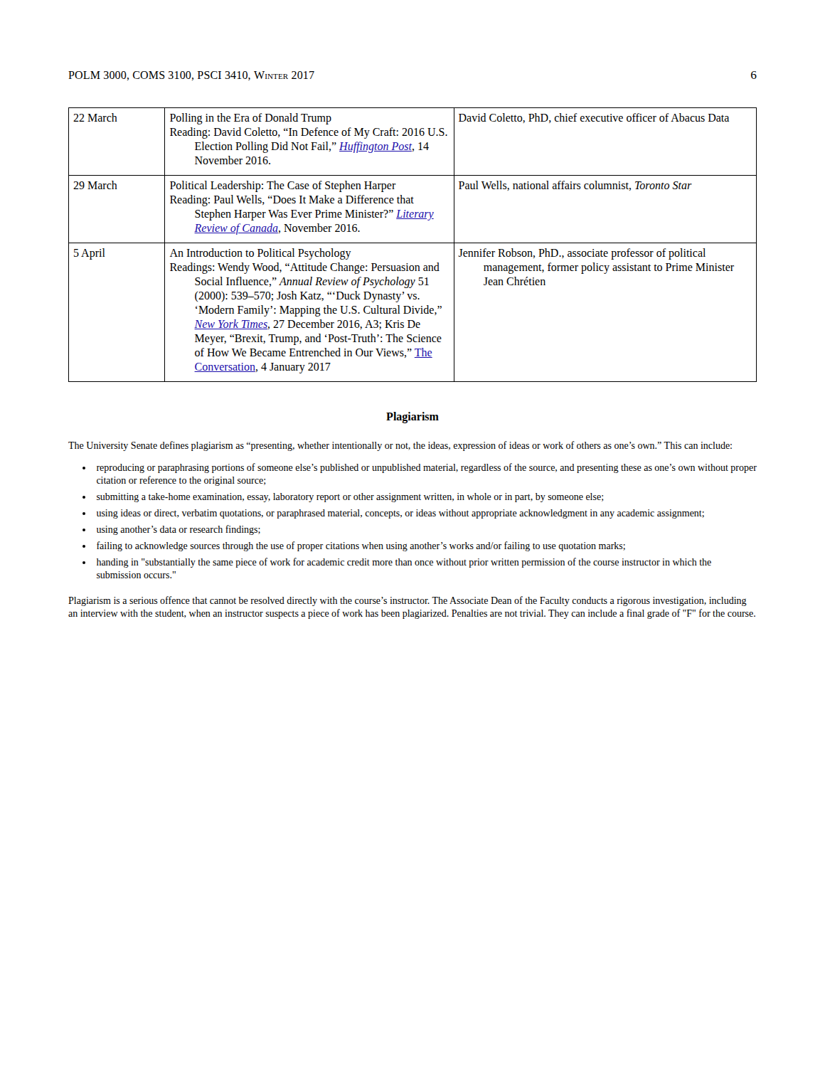POLM 3000, COMS 3100, PSCI 3410, Winter 2017
6
| 22 March | Polling in the Era of Donald Trump Reading: David Coletto, “In Defence of My Craft: 2016 U.S. Election Polling Did Not Fail,” Huffington Post , 14 November 2016. | David Coletto, PhD, chief executive officer of Abacus Data |
| 29 March | Political Leadership: The Case of Stephen Harper Reading: Paul Wells, “Does It Make a Difference that Stephen Harper Was Ever Prime Minister?” Literary Review of Canada , November 2016. | Paul Wells, national affairs columnist, Toronto Star |
| 5 April | An Introduction to Political Psychology Readings: Wendy Wood, “Attitude Change: Persuasion and Social Influence,” Annual Review of Psychology 51 (2000): 539–570; Josh Katz, “‘Duck Dynasty’ vs. ‘Modern Family’: Mapping the U.S. Cultural Divide,” New York Times , 27 December 2016, A3; Kris De Meyer, “Brexit, Trump, and ‘Post-Truth’: The Science of How We Became Entrenched in Our Views,” The Conversation , 4 January 2017 | Jennifer Robson, PhD., associate professor of political management, former policy assistant to Prime Minister Jean Chrétien |
Plagiarism
The University Senate defines plagiarism as “presenting, whether intentionally or not, the ideas, expression of ideas or work of others as one’s own.” This can include:
reproducing or paraphrasing portions of someone else’s published or unpublished material, regardless of the source, and presenting these as one’s own without proper citation or reference to the original source;
submitting a take-home examination, essay, laboratory report or other assignment written, in whole or in part, by someone else;
using ideas or direct, verbatim quotations, or paraphrased material, concepts, or ideas without appropriate acknowledgment in any academic assignment;
using another’s data or research findings;
failing to acknowledge sources through the use of proper citations when using another’s works and/or failing to use quotation marks;
handing in "substantially the same piece of work for academic credit more than once without prior written permission of the course instructor in which the submission occurs."
Plagiarism is a serious offence that cannot be resolved directly with the course’s instructor. The Associate Dean of the Faculty conducts a rigorous investigation, including an interview with the student, when an instructor suspects a piece of work has been plagiarized. Penalties are not trivial. They can include a final grade of "F" for the course.